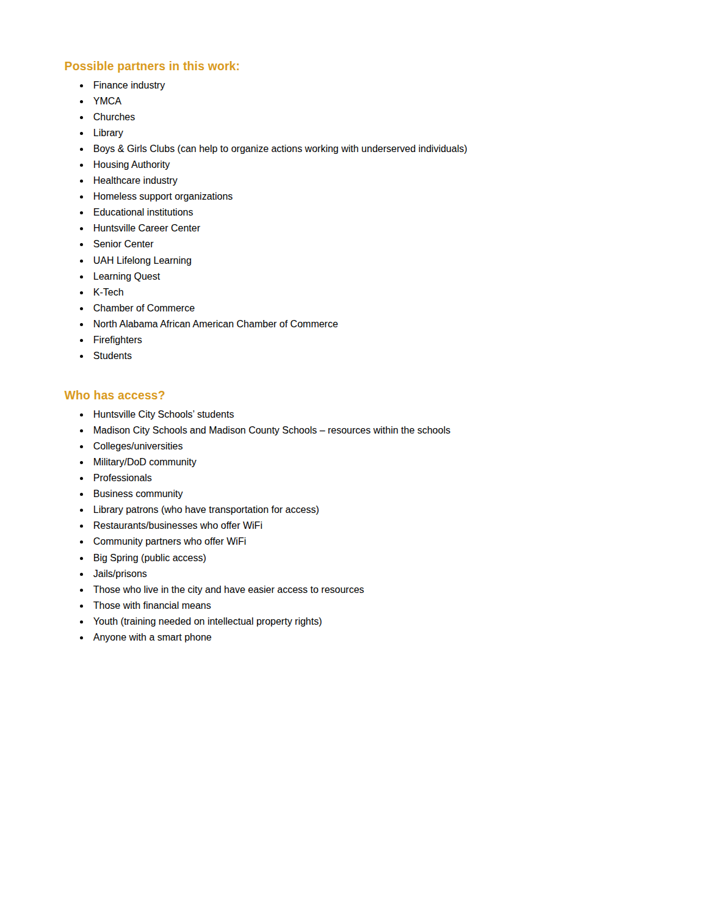Possible partners in this work:
Finance industry
YMCA
Churches
Library
Boys & Girls Clubs (can help to organize actions working with underserved individuals)
Housing Authority
Healthcare industry
Homeless support organizations
Educational institutions
Huntsville Career Center
Senior Center
UAH Lifelong Learning
Learning Quest
K-Tech
Chamber of Commerce
North Alabama African American Chamber of Commerce
Firefighters
Students
Who has access?
Huntsville City Schools’ students
Madison City Schools and Madison County Schools – resources within the schools
Colleges/universities
Military/DoD community
Professionals
Business community
Library patrons (who have transportation for access)
Restaurants/businesses who offer WiFi
Community partners who offer WiFi
Big Spring (public access)
Jails/prisons
Those who live in the city and have easier access to resources
Those with financial means
Youth (training needed on intellectual property rights)
Anyone with a smart phone